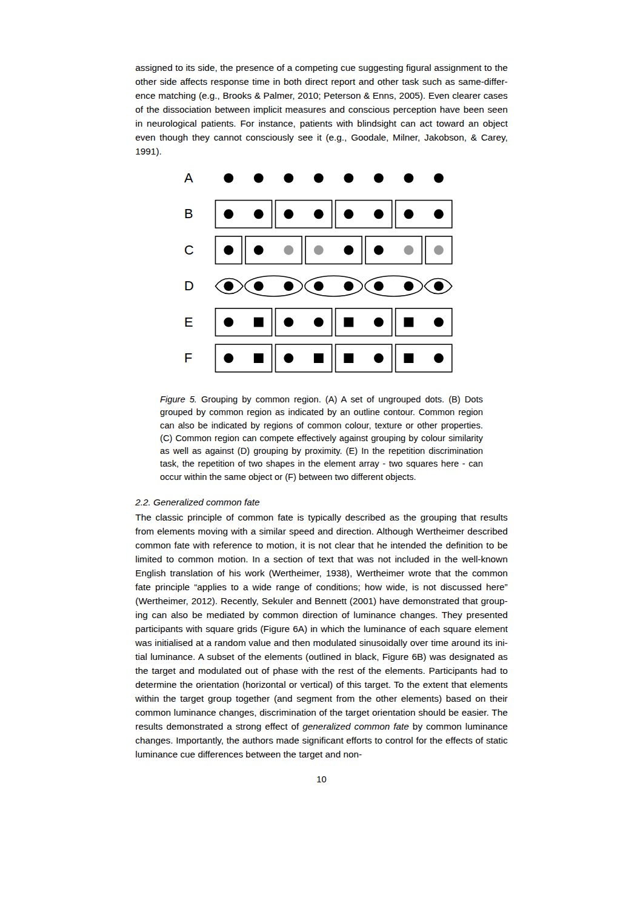assigned to its side, the presence of a competing cue suggesting figural assignment to the other side affects response time in both direct report and other task such as same-difference matching (e.g., Brooks & Palmer, 2010; Peterson & Enns, 2005). Even clearer cases of the dissociation between implicit measures and conscious perception have been seen in neurological patients. For instance, patients with blindsight can act toward an object even though they cannot consciously see it (e.g., Goodale, Milner, Jakobson, & Carey, 1991).
A B C D E F
Figure 5. Grouping by common region. (A) A set of ungrouped dots. (B) Dots grouped by common region as indicated by an outline contour. Common region can also be indicated by regions of common colour, texture or other properties. (C) Common region can compete effectively against grouping by colour similarity as well as against (D) grouping by proximity. (E) In the repetition discrimination task, the repetition of two shapes in the element array - two squares here - can occur within the same object or (F) between two different objects.
2.2. Generalized common fate
The classic principle of common fate is typically described as the grouping that results from elements moving with a similar speed and direction. Although Wertheimer described common fate with reference to motion, it is not clear that he intended the definition to be limited to common motion. In a section of text that was not included in the well-known English translation of his work (Wertheimer, 1938), Wertheimer wrote that the common fate principle “applies to a wide range of conditions; how wide, is not discussed here” (Wertheimer, 2012). Recently, Sekuler and Bennett (2001) have demonstrated that grouping can also be mediated by common direction of luminance changes. They presented participants with square grids (Figure 6A) in which the luminance of each square element was initialised at a random value and then modulated sinusoidally over time around its initial luminance. A subset of the elements (outlined in black, Figure 6B) was designated as the target and modulated out of phase with the rest of the elements. Participants had to determine the orientation (horizontal or vertical) of this target. To the extent that elements within the target group together (and segment from the other elements) based on their common luminance changes, discrimination of the target orientation should be easier. The results demonstrated a strong effect of generalized common fate by common luminance changes. Importantly, the authors made significant efforts to control for the effects of static luminance cue differences between the target and non-
10